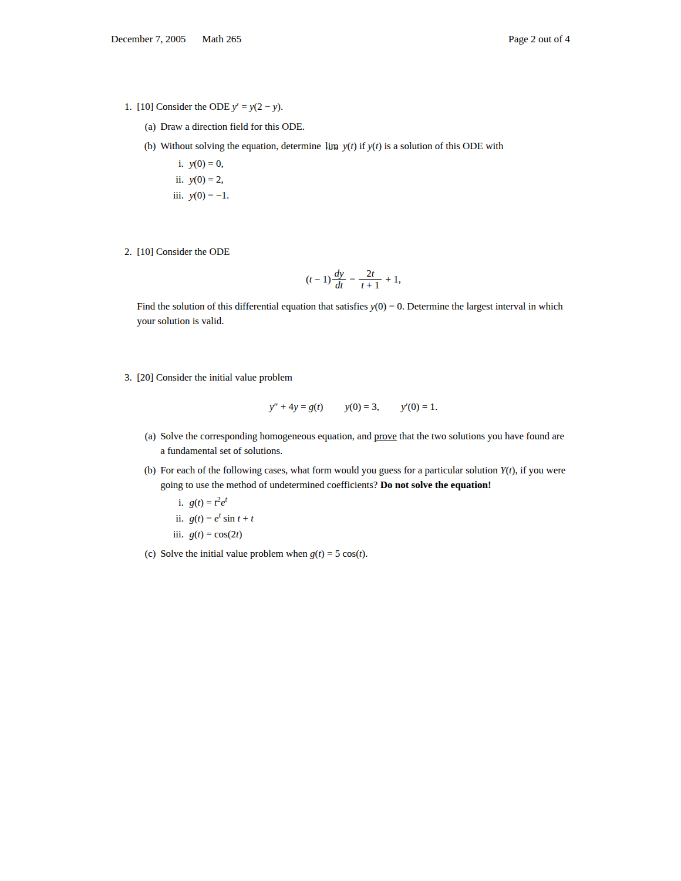December 7, 2005 Math 265
Page 2 out of 4
1. [10] Consider the ODE y′ = y(2 − y).
(a) Draw a direction field for this ODE.
(b) Without solving the equation, determine lim t→∞ y(t) if y(t) is a solution of this ODE with
i. y(0) = 0,
ii. y(0) = 2,
iii. y(0) = −1.
2. [10] Consider the ODE
(t − 1)dy dt = 2t t + 1 + 1,
Find the solution of this differential equation that satisfies y(0) = 0. Determine the largest interval in which your solution is valid.
3. [20] Consider the initial value problem
y″ + 4y = g(t) y(0) = 3, y′(0) = 1.
(a) Solve the corresponding homogeneous equation, and prove that the two solutions you have found are a fundamental set of solutions.
(b) For each of the following cases, what form would you guess for a particular solution Y(t), if you were going to use the method of undetermined coefficients? Do not solve the equation!
i. g(t) = t2et
ii. g(t) = et sin t + t
iii. g(t) = cos(2t)
(c) Solve the initial value problem when g(t) = 5 cos(t).